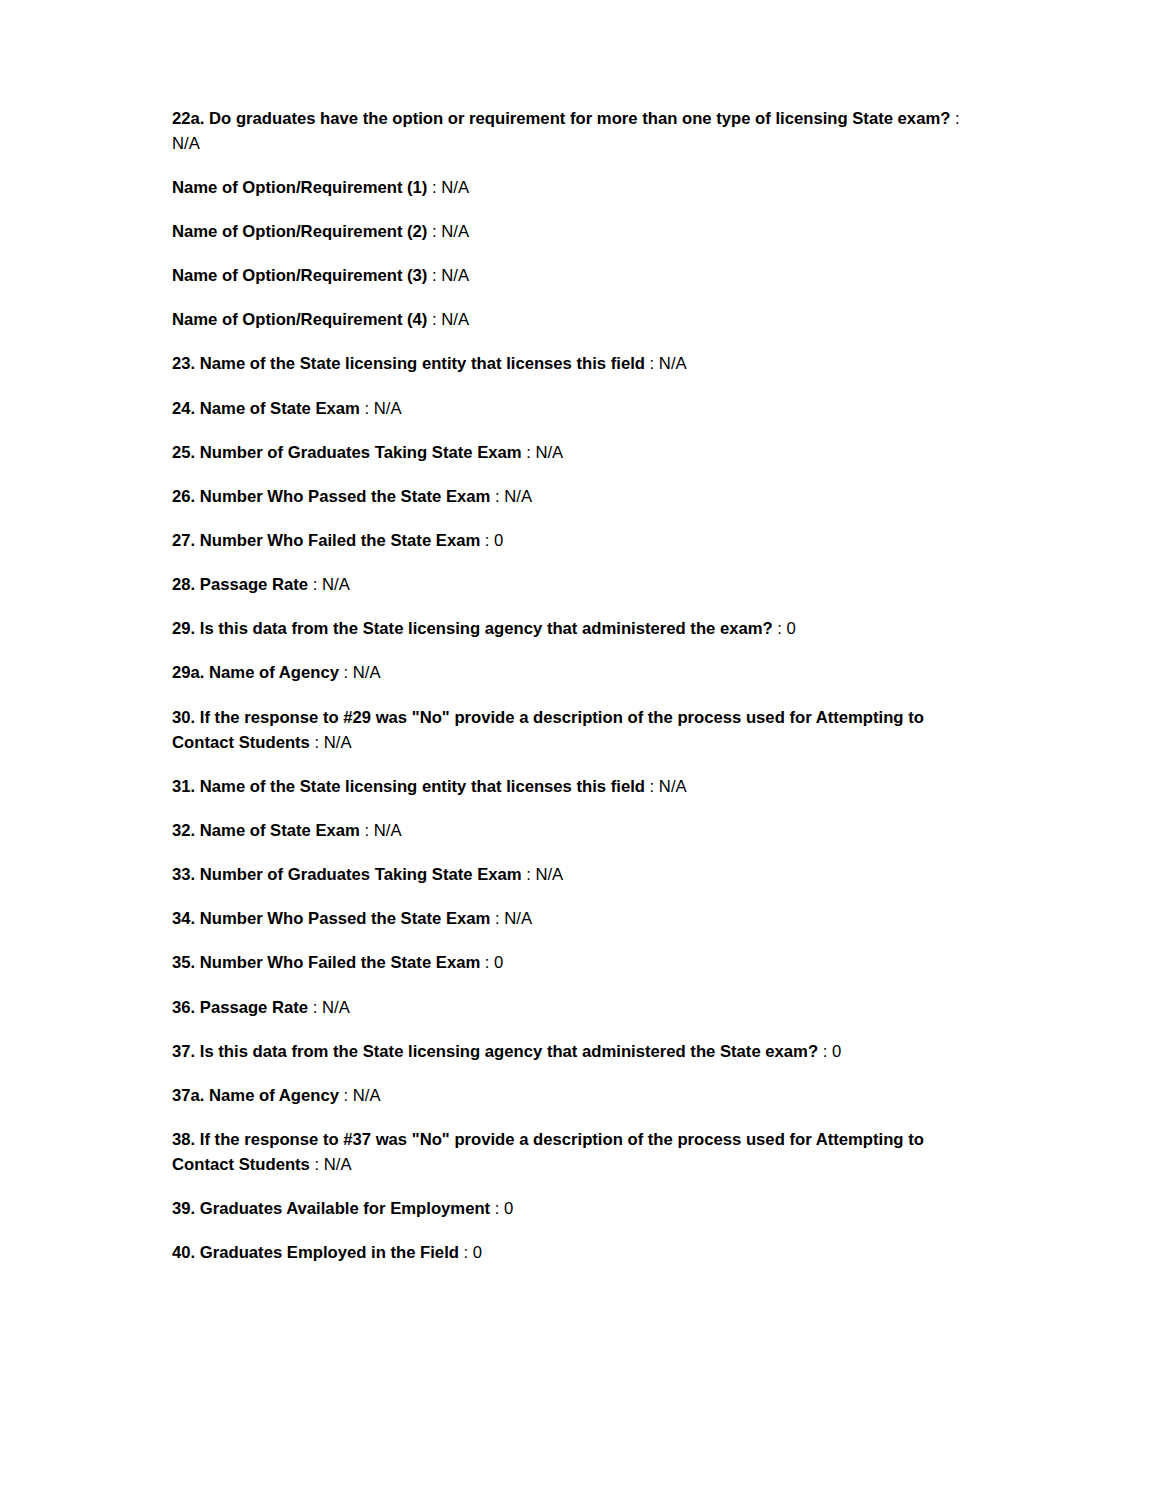22a. Do graduates have the option or requirement for more than one type of licensing State exam? : N/A
Name of Option/Requirement (1) : N/A
Name of Option/Requirement (2) : N/A
Name of Option/Requirement (3) : N/A
Name of Option/Requirement (4) : N/A
23. Name of the State licensing entity that licenses this field : N/A
24. Name of State Exam : N/A
25. Number of Graduates Taking State Exam : N/A
26. Number Who Passed the State Exam : N/A
27. Number Who Failed the State Exam : 0
28. Passage Rate : N/A
29. Is this data from the State licensing agency that administered the exam? : 0
29a. Name of Agency : N/A
30. If the response to #29 was "No" provide a description of the process used for Attempting to Contact Students : N/A
31. Name of the State licensing entity that licenses this field : N/A
32. Name of State Exam : N/A
33. Number of Graduates Taking State Exam : N/A
34. Number Who Passed the State Exam : N/A
35. Number Who Failed the State Exam : 0
36. Passage Rate : N/A
37. Is this data from the State licensing agency that administered the State exam? : 0
37a. Name of Agency : N/A
38. If the response to #37 was "No" provide a description of the process used for Attempting to Contact Students : N/A
39. Graduates Available for Employment : 0
40. Graduates Employed in the Field : 0